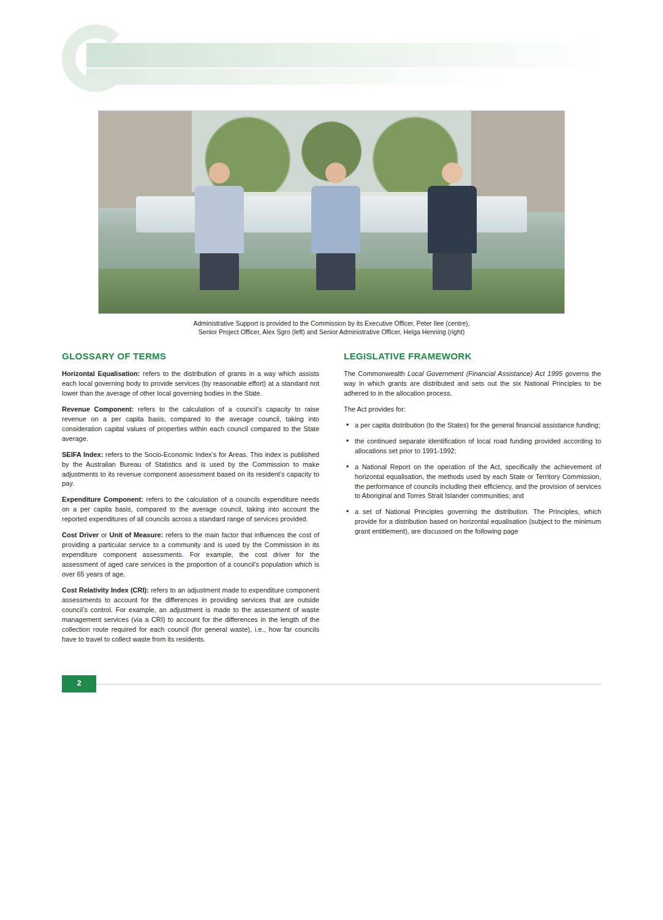Administrative Support is provided to the Commission by its Executive Officer, Peter Ilee (centre),
Senior Project Officer, Alex Sgro (left) and Senior Administrative Officer, Helga Henning (right)
GLOSSARY OF TERMS
Horizontal Equalisation: refers to the distribution of grants in a way which assists each local governing body to provide services (by reasonable effort) at a standard not lower than the average of other local governing bodies in the State.
Revenue Component: refers to the calculation of a council’s capacity to raise revenue on a per capita basis, compared to the average council, taking into consideration capital values of properties within each council compared to the State average.
SEIFA Index: refers to the Socio-Economic Index’s for Areas. This index is published by the Australian Bureau of Statistics and is used by the Commission to make adjustments to its revenue component assessment based on its resident’s capacity to pay.
Expenditure Component: refers to the calculation of a councils expenditure needs on a per capita basis, compared to the average council, taking into account the reported expenditures of all councils across a standard range of services provided.
Cost Driver or Unit of Measure: refers to the main factor that influences the cost of providing a particular service to a community and is used by the Commission in its expenditure component assessments. For example, the cost driver for the assessment of aged care services is the proportion of a council’s population which is over 65 years of age.
Cost Relativity Index (CRI): refers to an adjustment made to expenditure component assessments to account for the differences in providing services that are outside council’s control. For example, an adjustment is made to the assessment of waste management services (via a CRI) to account for the differences in the length of the collection route required for each council (for general waste), i.e., how far councils have to travel to collect waste from its residents.
LEGISLATIVE FRAMEWORK
The Commonwealth Local Government (Financial Assistance) Act 1995 governs the way in which grants are distributed and sets out the six National Principles to be adhered to in the allocation process.
The Act provides for:
a per capita distribution (to the States) for the general financial assistance funding;
the continued separate identification of local road funding provided according to allocations set prior to 1991-1992;
a National Report on the operation of the Act, specifically the achievement of horizontal equalisation, the methods used by each State or Territory Commission, the performance of councils including their efficiency, and the provision of services to Aboriginal and Torres Strait Islander communities; and
a set of National Principles governing the distribution. The Principles, which provide for a distribution based on horizontal equalisation (subject to the minimum grant entitlement), are discussed on the following page
2